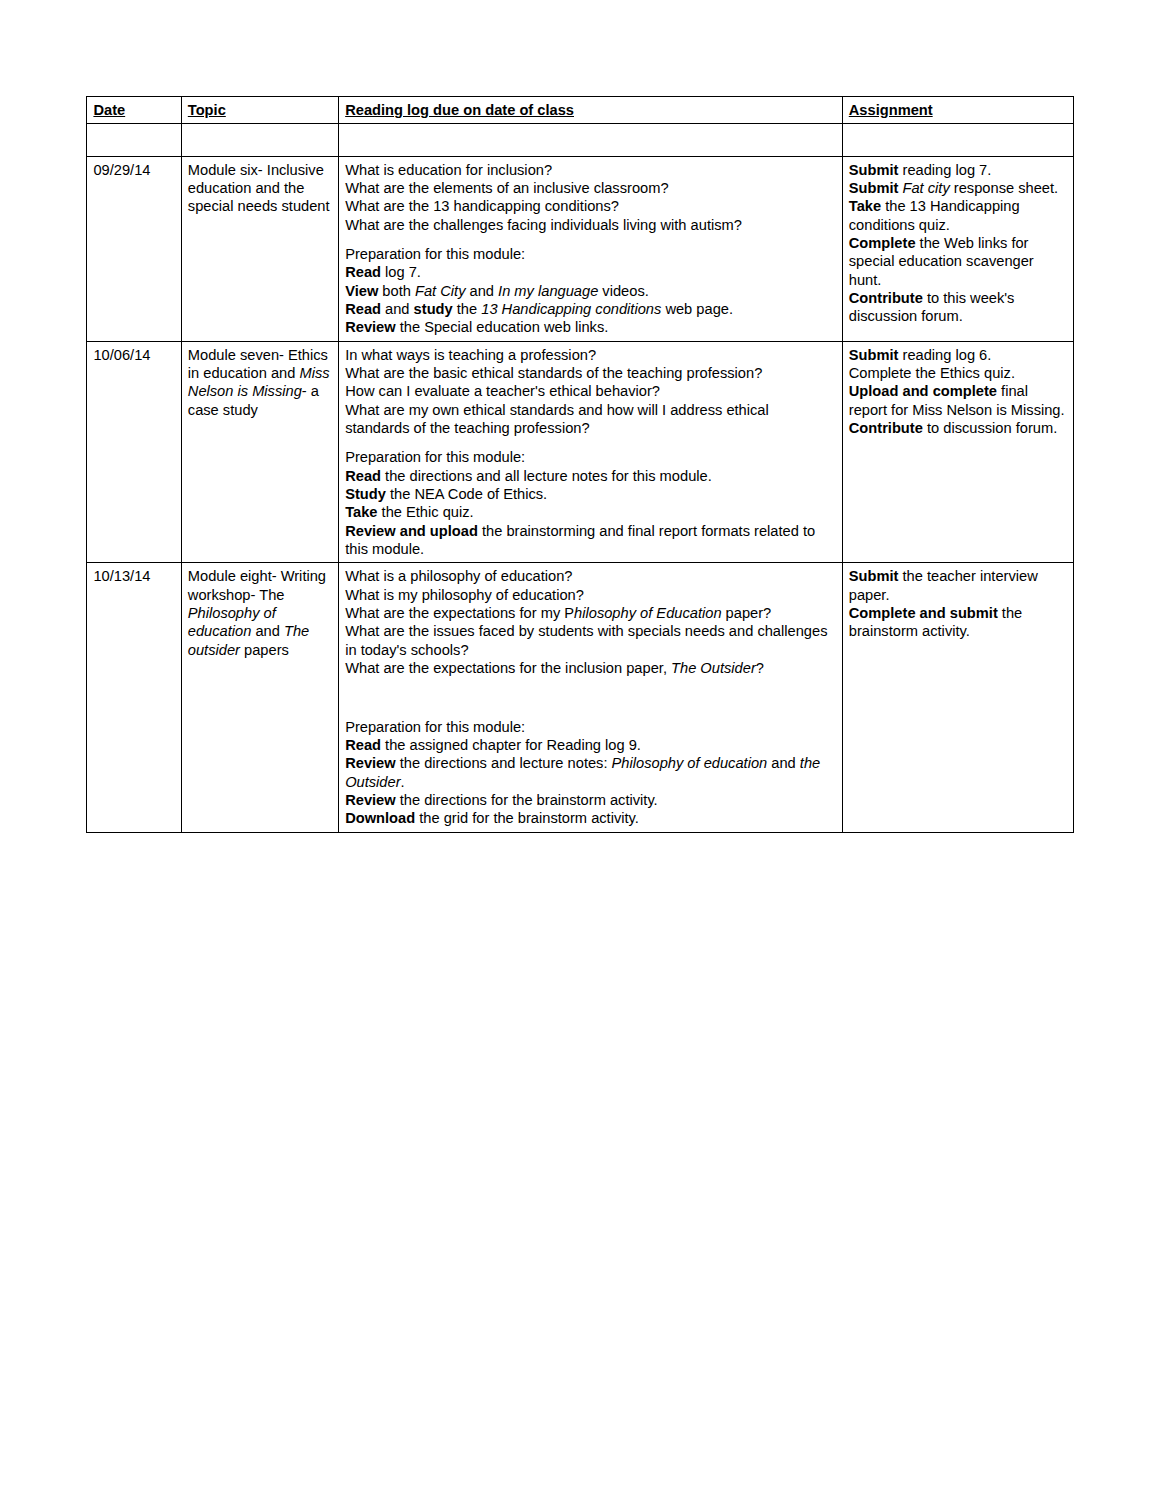| Date | Topic | Reading log due on date of class | Assignment |
| --- | --- | --- | --- |
| 09/29/14 | Module six- Inclusive education and the special needs student | What is education for inclusion? What are the elements of an inclusive classroom? What are the 13 handicapping conditions? What are the challenges facing individuals living with autism? Preparation for this module: Read log 7. View both Fat City and In my language videos. Read and study the 13 Handicapping conditions web page. Review the Special education web links. | Submit reading log 7. Submit Fat city response sheet. Take the 13 Handicapping conditions quiz. Complete the Web links for special education scavenger hunt. Contribute to this week's discussion forum. |
| 10/06/14 | Module seven- Ethics in education and Miss Nelson is Missing - a case study | In what ways is teaching a profession? What are the basic ethical standards of the teaching profession? How can I evaluate a teacher's ethical behavior? What are my own ethical standards and how will I address ethical standards of the teaching profession? Preparation for this module: Read the directions and all lecture notes for this module. Study the NEA Code of Ethics. Take the Ethic quiz. Review and upload the brainstorming and final report formats related to this module. | Submit reading log 6. Complete the Ethics quiz. Upload and complete final report for Miss Nelson is Missing. Contribute to discussion forum. |
| 10/13/14 | Module eight- Writing workshop- The Philosophy of education and The outsider papers | What is a philosophy of education? What is my philosophy of education? What are the expectations for my P hilosophy of Education paper? What are the issues faced by students with specials needs and challenges in today's schools? What are the expectations for the inclusion paper, The Outsider ? Preparation for this module: Read the assigned chapter for Reading log 9. Review the directions and lecture notes: Philosophy of education and the Outsider . Review the directions for the brainstorm activity. Download the grid for the brainstorm activity. | Submit the teacher interview paper. Complete and submit the brainstorm activity. |